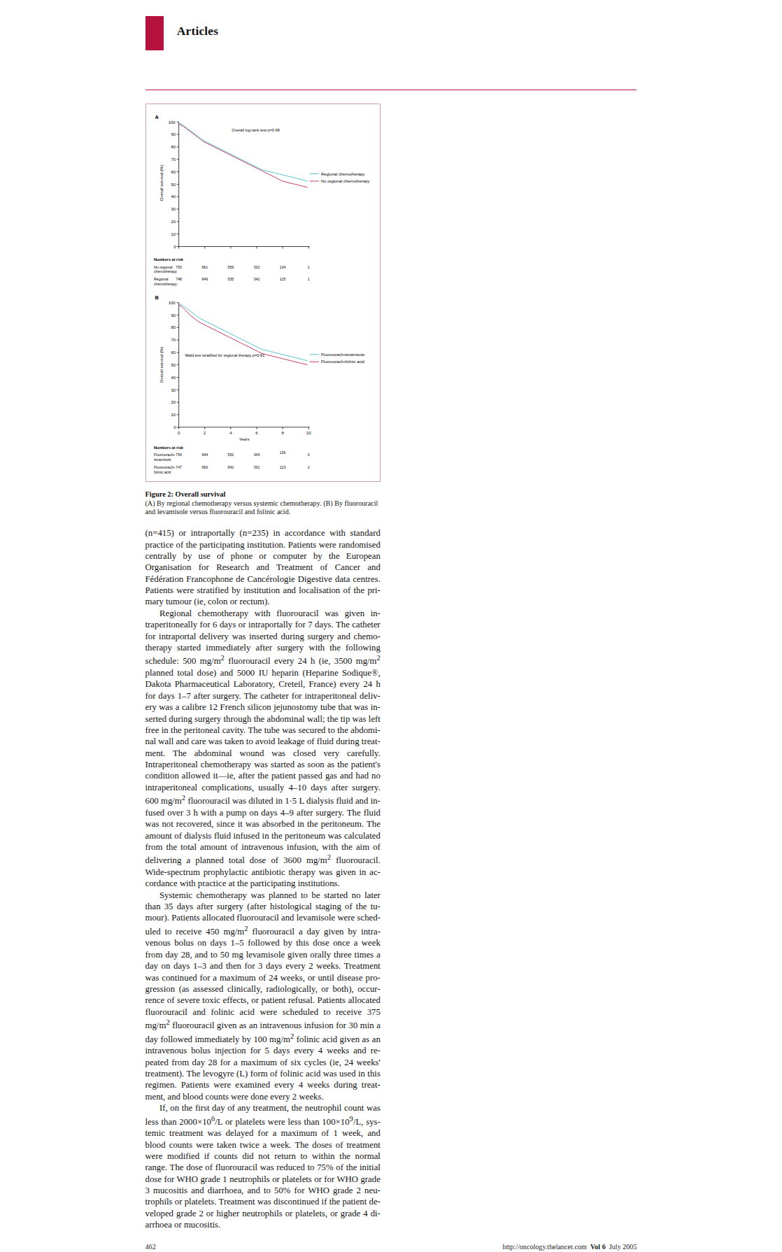Articles
A 100 90 80 70 60 50 40 30 20 10 0 Overall survival (%) Overall log-rank test p=0·69 Regional chemotherapy No regional chemotherapy Numbers at risk No regional chemotherapy 753 661 559 332 134 1 Regional chemotherapy 748 649 535 342 125 1 B 100 90 80 70 60 50 40 30 20 10 0 Overall survival (%) 0 2 4 6 8 10 Years Wald test stratified for regional therapy p=0·81 Fluorouracil+levamisole Fluorouracil+folinic acid Numbers at risk Fluorouracil+ levamisole 754 644 552 343 136 0 Fluorouracil+ folinic acid 747 666 542 331 123 2
Figure 2: Overall survival
(A) By regional chemotherapy versus systemic chemotherapy. (B) By fluorouracil and levamisole versus fluorouracil and folinic acid.
(n=415) or intraportally (n=235) in accordance with standard practice of the participating institution. Patients were randomised centrally by use of phone or computer by the European Organisation for Research and Treatment of Cancer and Fédération Francophone de Cancérologie Digestive data centres. Patients were stratified by institution and localisation of the primary tumour (ie, colon or rectum).
Regional chemotherapy with fluorouracil was given intraperitoneally for 6 days or intraportally for 7 days. The catheter for intraportal delivery was inserted during surgery and chemotherapy started immediately after surgery with the following schedule: 500 mg/m2 fluorouracil every 24 h (ie, 3500 mg/m2 planned total dose) and 5000 IU heparin (Heparine Sodique®, Dakota Pharmaceutical Laboratory, Creteil, France) every 24 h for days 1–7 after surgery. The catheter for intraperitoneal delivery was a calibre 12 French silicon jejunostomy tube that was inserted during surgery through the abdominal wall; the tip was left free in the peritoneal cavity. The tube was secured to the abdominal wall and care was taken to avoid leakage of fluid during treatment. The abdominal wound was closed very carefully. Intraperitoneal chemotherapy was started as soon as the patient's condition allowed it—ie, after the patient passed gas and had no intraperitoneal complications, usually 4–10 days after surgery. 600 mg/m2 fluorouracil was diluted in 1·5 L dialysis fluid and infused over 3 h with a pump on days 4–9 after surgery. The fluid was not recovered, since it was absorbed in the peritoneum. The amount of dialysis fluid infused in the peritoneum was calculated from the total amount of intravenous infusion, with the aim of delivering a planned total dose of 3600 mg/m2 fluorouracil. Wide-spectrum prophylactic antibiotic therapy was given in accordance with practice at the participating institutions.
Systemic chemotherapy was planned to be started no later than 35 days after surgery (after histological staging of the tumour). Patients allocated fluorouracil and levamisole were scheduled to receive 450 mg/m2 fluorouracil a day given by intravenous bolus on days 1–5 followed by this dose once a week from day 28, and to 50 mg levamisole given orally three times a day on days 1–3 and then for 3 days every 2 weeks. Treatment was continued for a maximum of 24 weeks, or until disease progression (as assessed clinically, radiologically, or both), occurrence of severe toxic effects, or patient refusal. Patients allocated fluorouracil and folinic acid were scheduled to receive 375 mg/m2 fluorouracil given as an intravenous infusion for 30 min a day followed immediately by 100 mg/m2 folinic acid given as an intravenous bolus injection for 5 days every 4 weeks and repeated from day 28 for a maximum of six cycles (ie, 24 weeks' treatment). The levogyre (L) form of folinic acid was used in this regimen. Patients were examined every 4 weeks during treatment, and blood counts were done every 2 weeks.
If, on the first day of any treatment, the neutrophil count was less than 2000×106/L or platelets were less than 100×109/L, systemic treatment was delayed for a maximum of 1 week, and blood counts were taken twice a week. The doses of treatment were modified if counts did not return to within the normal range. The dose of fluorouracil was reduced to 75% of the initial dose for WHO grade 1 neutrophils or platelets or for WHO grade 3 mucositis and diarrhoea, and to 50% for WHO grade 2 neutrophils or platelets. Treatment was discontinued if the patient developed grade 2 or higher neutrophils or platelets, or grade 4 diarrhoea or mucositis.
462
http://oncology.thelancet.com Vol 6 July 2005